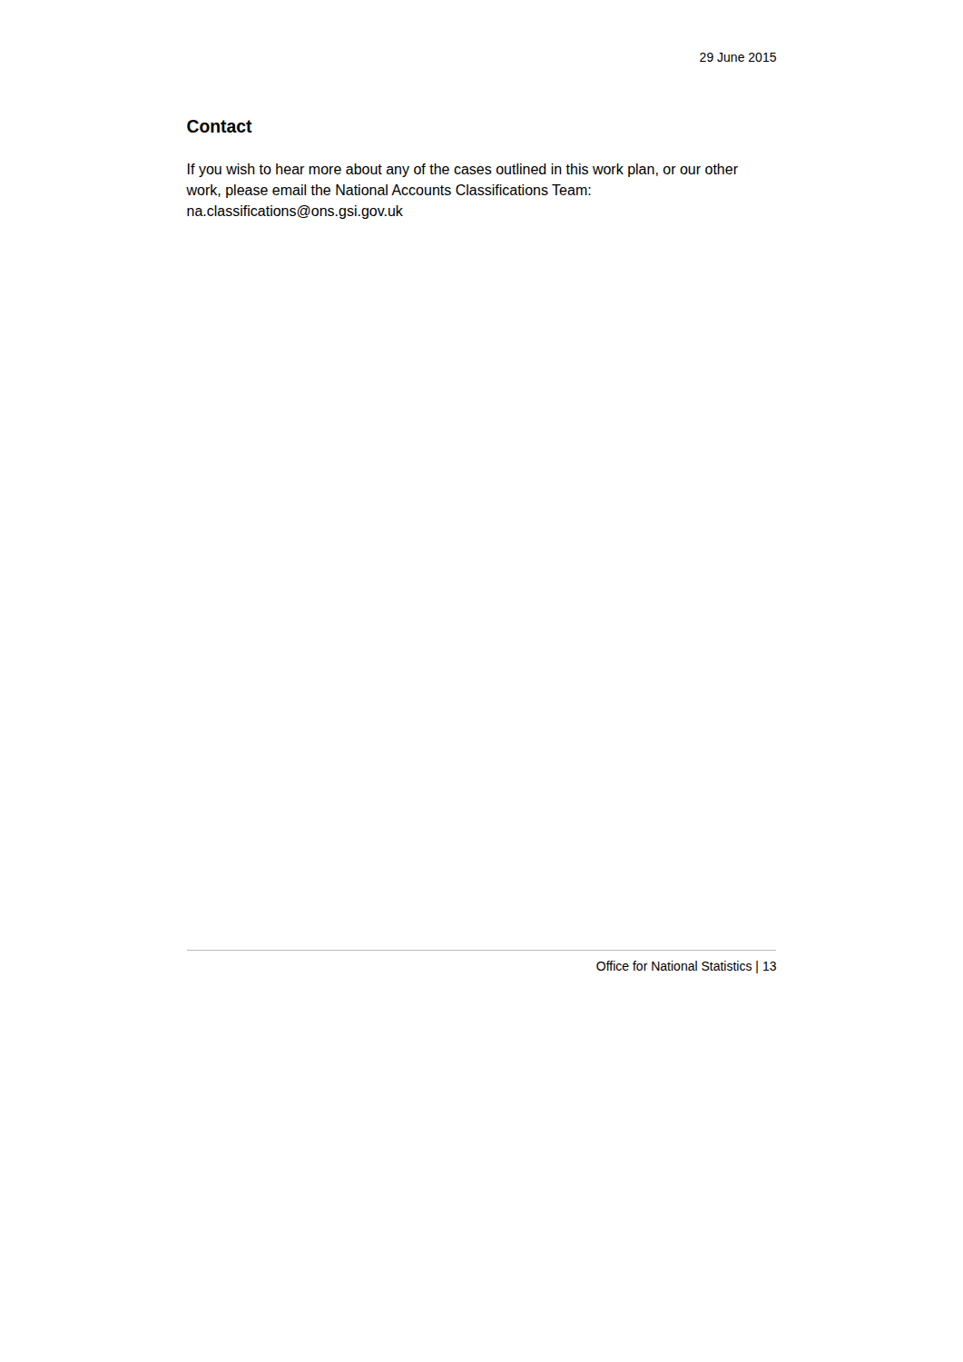29 June 2015
Contact
If you wish to hear more about any of the cases outlined in this work plan, or our other work, please email the National Accounts Classifications Team: na.classifications@ons.gsi.gov.uk
Office for National Statistics | 13